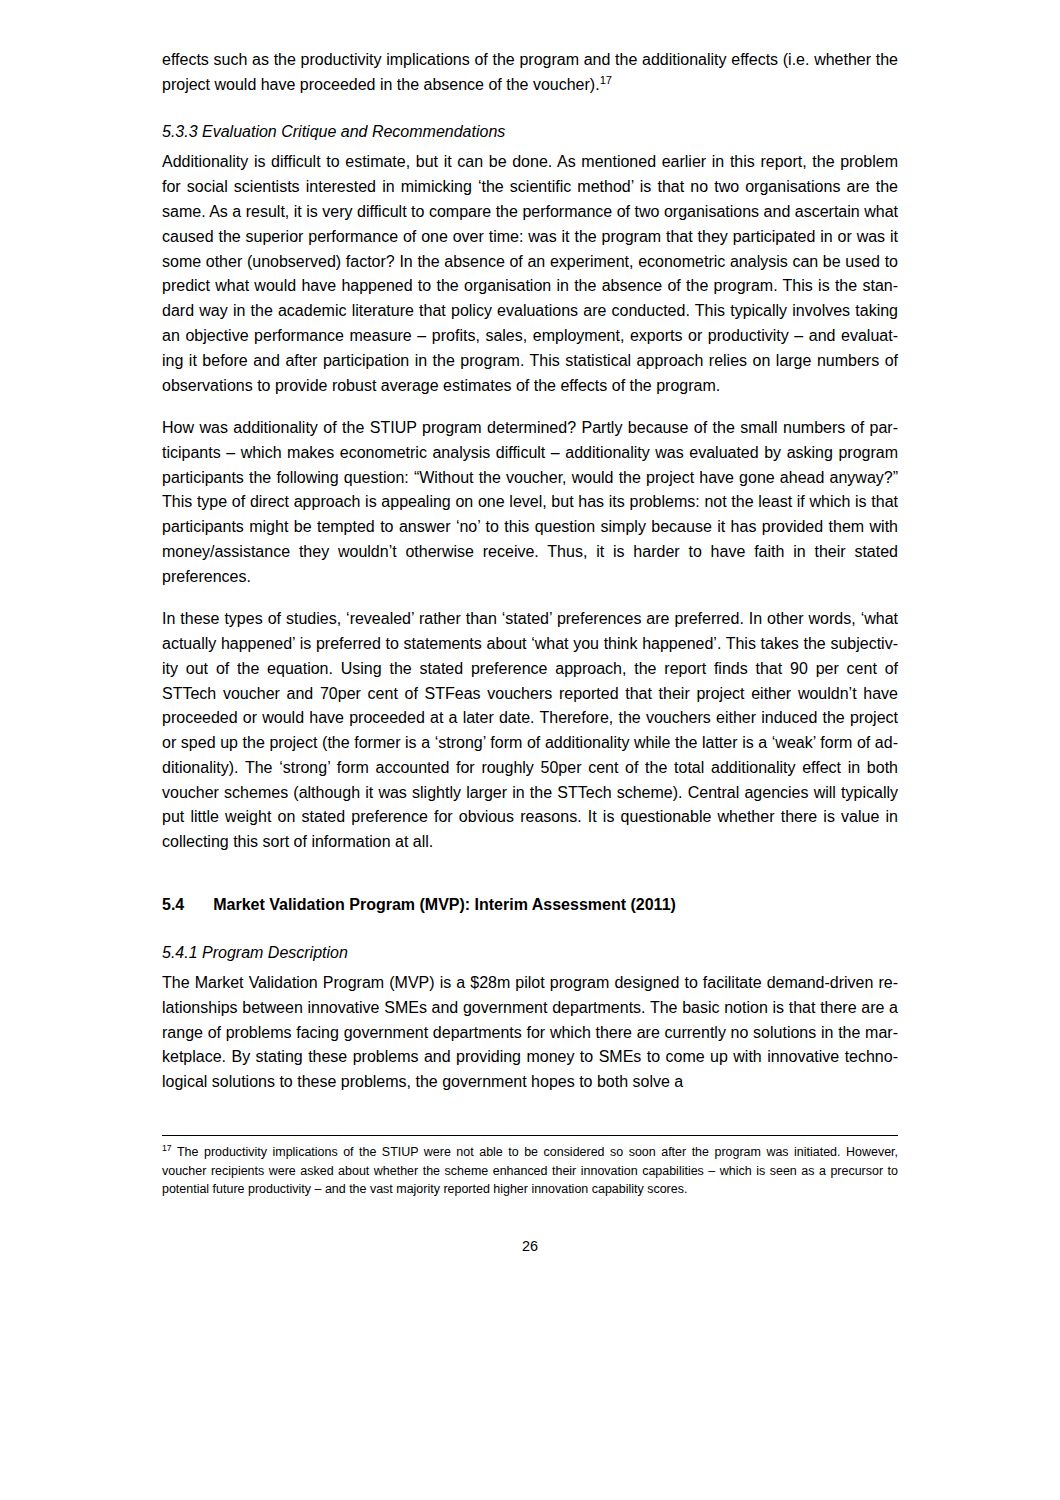effects such as the productivity implications of the program and the additionality effects (i.e. whether the project would have proceeded in the absence of the voucher).17
5.3.3 Evaluation Critique and Recommendations
Additionality is difficult to estimate, but it can be done. As mentioned earlier in this report, the problem for social scientists interested in mimicking ‘the scientific method’ is that no two organisations are the same. As a result, it is very difficult to compare the performance of two organisations and ascertain what caused the superior performance of one over time: was it the program that they participated in or was it some other (unobserved) factor? In the absence of an experiment, econometric analysis can be used to predict what would have happened to the organisation in the absence of the program. This is the standard way in the academic literature that policy evaluations are conducted. This typically involves taking an objective performance measure – profits, sales, employment, exports or productivity – and evaluating it before and after participation in the program. This statistical approach relies on large numbers of observations to provide robust average estimates of the effects of the program.
How was additionality of the STIUP program determined? Partly because of the small numbers of participants – which makes econometric analysis difficult – additionality was evaluated by asking program participants the following question: “Without the voucher, would the project have gone ahead anyway?” This type of direct approach is appealing on one level, but has its problems: not the least if which is that participants might be tempted to answer ‘no’ to this question simply because it has provided them with money/assistance they wouldn’t otherwise receive. Thus, it is harder to have faith in their stated preferences.
In these types of studies, ‘revealed’ rather than ‘stated’ preferences are preferred. In other words, ‘what actually happened’ is preferred to statements about ‘what you think happened’. This takes the subjectivity out of the equation. Using the stated preference approach, the report finds that 90 per cent of STTech voucher and 70per cent of STFeas vouchers reported that their project either wouldn’t have proceeded or would have proceeded at a later date. Therefore, the vouchers either induced the project or sped up the project (the former is a ‘strong’ form of additionality while the latter is a ‘weak’ form of additionality). The ‘strong’ form accounted for roughly 50per cent of the total additionality effect in both voucher schemes (although it was slightly larger in the STTech scheme). Central agencies will typically put little weight on stated preference for obvious reasons. It is questionable whether there is value in collecting this sort of information at all.
5.4 Market Validation Program (MVP): Interim Assessment (2011)
5.4.1 Program Description
The Market Validation Program (MVP) is a $28m pilot program designed to facilitate demand-driven relationships between innovative SMEs and government departments. The basic notion is that there are a range of problems facing government departments for which there are currently no solutions in the marketplace. By stating these problems and providing money to SMEs to come up with innovative technological solutions to these problems, the government hopes to both solve a
17 The productivity implications of the STIUP were not able to be considered so soon after the program was initiated. However, voucher recipients were asked about whether the scheme enhanced their innovation capabilities – which is seen as a precursor to potential future productivity – and the vast majority reported higher innovation capability scores.
26